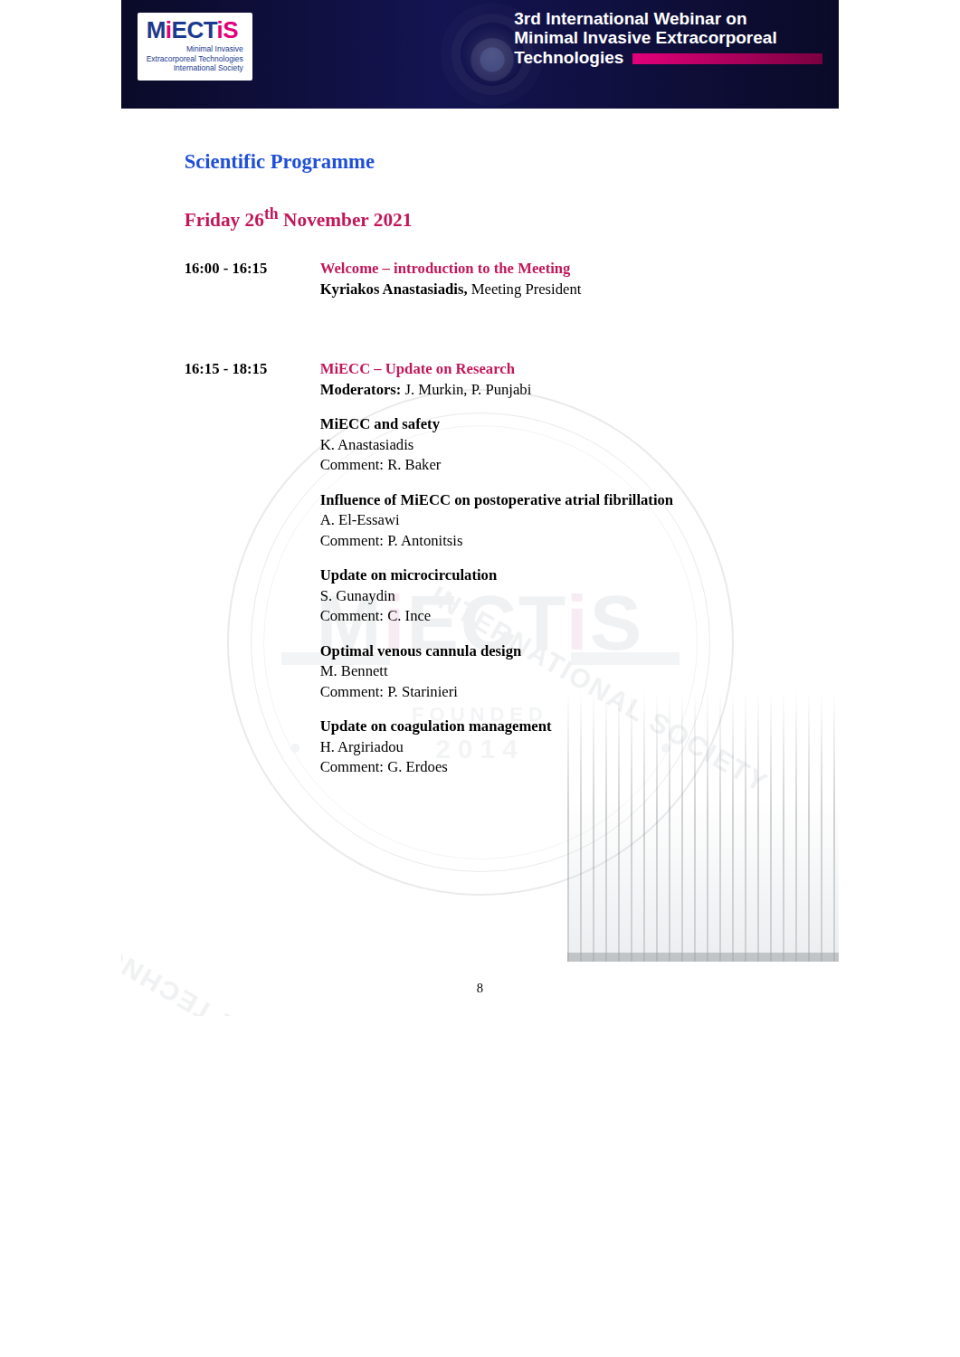Mi ECTiS
Minimal Invasive
Extracorporeal Technologies
International Society
3rd International Webinar on
Minimal Invasive Extracorporeal
Technologies
Mi ECTi S
FOUNDED
2014
MINIMAL INVASIVE EXTRACORPOREAL TECHNOLOGIES INTERNATIONAL SOCIETY
Scientific Programme
Friday 26th November 2021
16:00 - 16:15
Welcome – introduction to the Meeting
Kyriakos Anastasiadis, Meeting President
16:15 - 18:15
MiECC – Update on Research
Moderators: J. Murkin, P. Punjabi
MiECC and safety
K. Anastasiadis
Comment: R. Baker
Influence of MiECC on postoperative atrial fibrillation
A. El-Essawi
Comment: P. Antonitsis
Update on microcirculation
S. Gunaydin
Comment: C. Ince
Optimal venous cannula design
M. Bennett
Comment: P. Starinieri
Update on coagulation management
H. Argiriadou
Comment: G. Erdoes
8